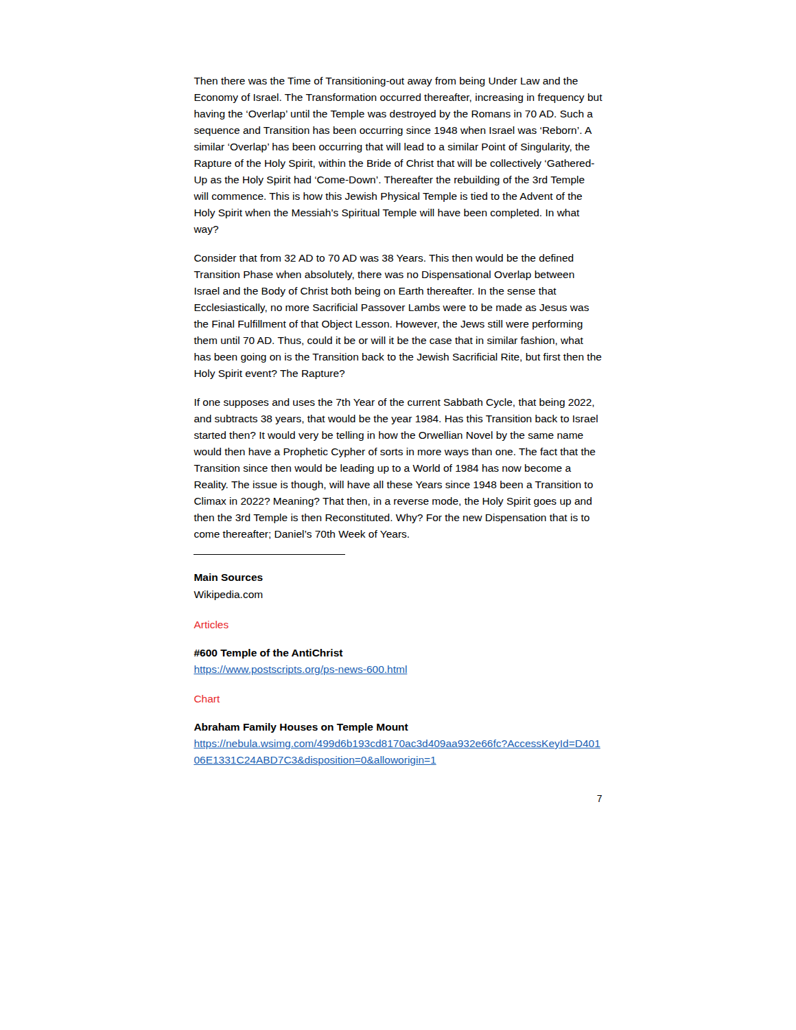Then there was the Time of Transitioning-out away from being Under Law and the Economy of Israel. The Transformation occurred thereafter, increasing in frequency but having the ‘Overlap’ until the Temple was destroyed by the Romans in 70 AD. Such a sequence and Transition has been occurring since 1948 when Israel was ‘Reborn’. A similar ‘Overlap’ has been occurring that will lead to a similar Point of Singularity, the Rapture of the Holy Spirit, within the Bride of Christ that will be collectively ‘Gathered-Up as the Holy Spirit had ‘Come-Down’. Thereafter the rebuilding of the 3rd Temple will commence. This is how this Jewish Physical Temple is tied to the Advent of the Holy Spirit when the Messiah’s Spiritual Temple will have been completed. In what way?
Consider that from 32 AD to 70 AD was 38 Years. This then would be the defined Transition Phase when absolutely, there was no Dispensational Overlap between Israel and the Body of Christ both being on Earth thereafter. In the sense that Ecclesiastically, no more Sacrificial Passover Lambs were to be made as Jesus was the Final Fulfillment of that Object Lesson. However, the Jews still were performing them until 70 AD. Thus, could it be or will it be the case that in similar fashion, what has been going on is the Transition back to the Jewish Sacrificial Rite, but first then the Holy Spirit event? The Rapture?
If one supposes and uses the 7th Year of the current Sabbath Cycle, that being 2022, and subtracts 38 years, that would be the year 1984. Has this Transition back to Israel started then? It would very be telling in how the Orwellian Novel by the same name would then have a Prophetic Cypher of sorts in more ways than one. The fact that the Transition since then would be leading up to a World of 1984 has now become a Reality. The issue is though, will have all these Years since 1948 been a Transition to Climax in 2022? Meaning? That then, in a reverse mode, the Holy Spirit goes up and then the 3rd Temple is then Reconstituted. Why? For the new Dispensation that is to come thereafter; Daniel’s 70th Week of Years.
Main Sources
Wikipedia.com
Articles
#600 Temple of the AntiChrist
https://www.postscripts.org/ps-news-600.html
Chart
Abraham Family Houses on Temple Mount
https://nebula.wsimg.com/499d6b193cd8170ac3d409aa932e66fc?AccessKeyId=D40106E1331C24ABD7C3&disposition=0&alloworigin=1
7